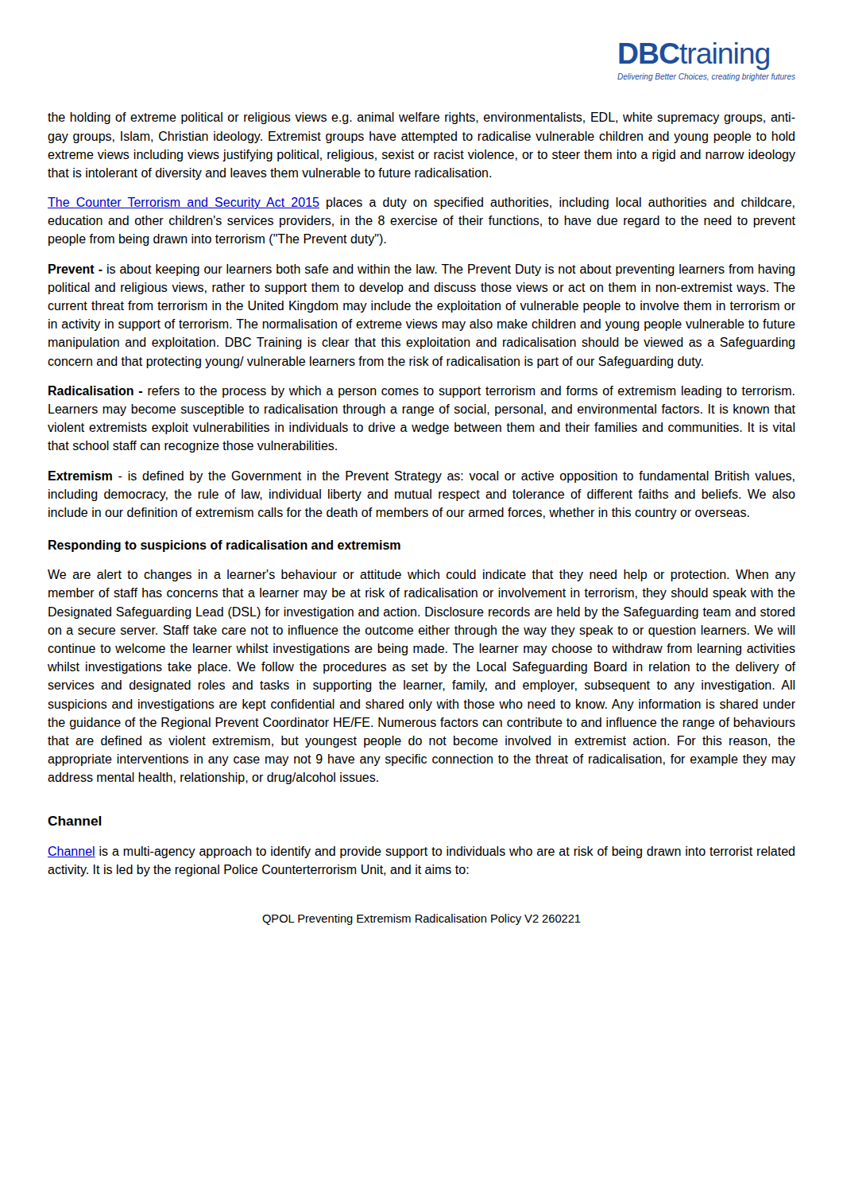DBC training
Delivering Better Choices, creating brighter futures
the holding of extreme political or religious views e.g. animal welfare rights, environmentalists, EDL, white supremacy groups, anti-gay groups, Islam, Christian ideology. Extremist groups have attempted to radicalise vulnerable children and young people to hold extreme views including views justifying political, religious, sexist or racist violence, or to steer them into a rigid and narrow ideology that is intolerant of diversity and leaves them vulnerable to future radicalisation.
The Counter Terrorism and Security Act 2015 places a duty on specified authorities, including local authorities and childcare, education and other children's services providers, in the 8 exercise of their functions, to have due regard to the need to prevent people from being drawn into terrorism ("The Prevent duty").
Prevent - is about keeping our learners both safe and within the law. The Prevent Duty is not about preventing learners from having political and religious views, rather to support them to develop and discuss those views or act on them in non-extremist ways. The current threat from terrorism in the United Kingdom may include the exploitation of vulnerable people to involve them in terrorism or in activity in support of terrorism. The normalisation of extreme views may also make children and young people vulnerable to future manipulation and exploitation. DBC Training is clear that this exploitation and radicalisation should be viewed as a Safeguarding concern and that protecting young/ vulnerable learners from the risk of radicalisation is part of our Safeguarding duty.
Radicalisation - refers to the process by which a person comes to support terrorism and forms of extremism leading to terrorism. Learners may become susceptible to radicalisation through a range of social, personal, and environmental factors. It is known that violent extremists exploit vulnerabilities in individuals to drive a wedge between them and their families and communities. It is vital that school staff can recognize those vulnerabilities.
Extremism - is defined by the Government in the Prevent Strategy as: vocal or active opposition to fundamental British values, including democracy, the rule of law, individual liberty and mutual respect and tolerance of different faiths and beliefs. We also include in our definition of extremism calls for the death of members of our armed forces, whether in this country or overseas.
Responding to suspicions of radicalisation and extremism
We are alert to changes in a learner's behaviour or attitude which could indicate that they need help or protection. When any member of staff has concerns that a learner may be at risk of radicalisation or involvement in terrorism, they should speak with the Designated Safeguarding Lead (DSL) for investigation and action. Disclosure records are held by the Safeguarding team and stored on a secure server. Staff take care not to influence the outcome either through the way they speak to or question learners. We will continue to welcome the learner whilst investigations are being made. The learner may choose to withdraw from learning activities whilst investigations take place. We follow the procedures as set by the Local Safeguarding Board in relation to the delivery of services and designated roles and tasks in supporting the learner, family, and employer, subsequent to any investigation. All suspicions and investigations are kept confidential and shared only with those who need to know. Any information is shared under the guidance of the Regional Prevent Coordinator HE/FE. Numerous factors can contribute to and influence the range of behaviours that are defined as violent extremism, but youngest people do not become involved in extremist action. For this reason, the appropriate interventions in any case may not 9 have any specific connection to the threat of radicalisation, for example they may address mental health, relationship, or drug/alcohol issues.
Channel
Channel is a multi-agency approach to identify and provide support to individuals who are at risk of being drawn into terrorist related activity. It is led by the regional Police Counterterrorism Unit, and it aims to:
QPOL Preventing Extremism Radicalisation Policy V2 260221